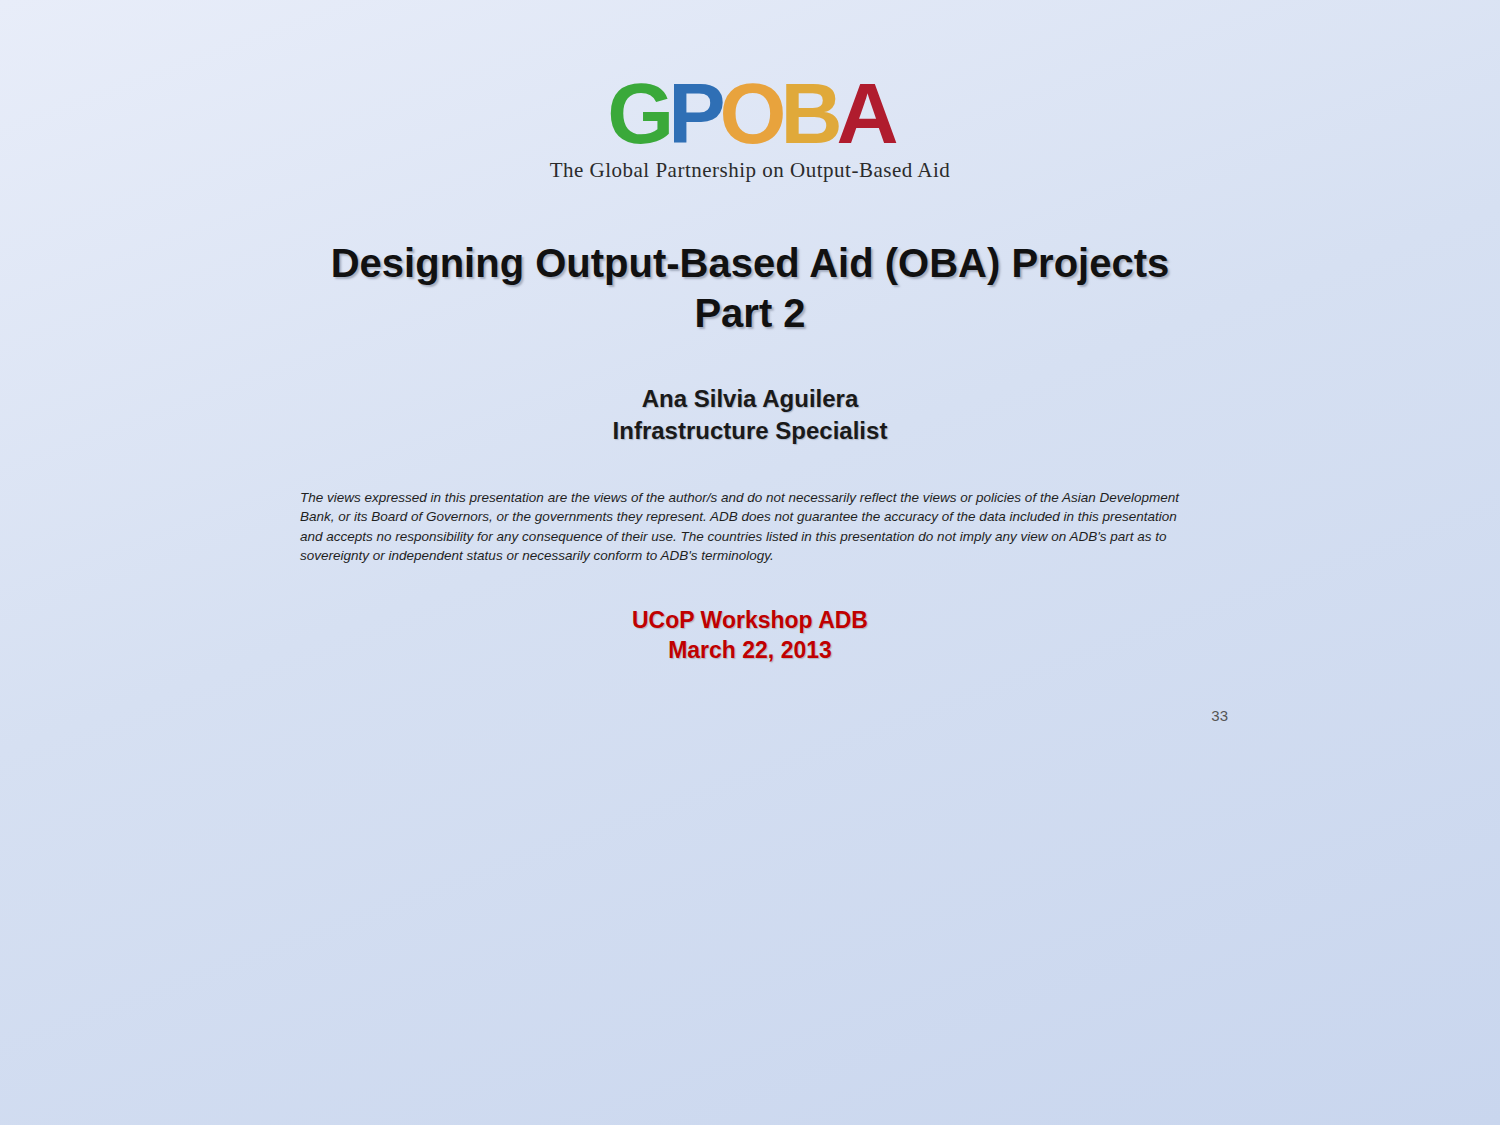GPOBA
The Global Partnership on Output-Based Aid
Designing Output-Based Aid (OBA) Projects Part 2
Ana Silvia Aguilera
Infrastructure Specialist
The views expressed in this presentation are the views of the author/s and do not necessarily reflect the views or policies of the Asian Development Bank, or its Board of Governors, or the governments they represent. ADB does not guarantee the accuracy of the data included in this presentation and accepts no responsibility for any consequence of their use. The countries listed in this presentation do not imply any view on ADB's part as to sovereignty or independent status or necessarily conform to ADB's terminology.
UCoP Workshop ADB
March 22, 2013
33